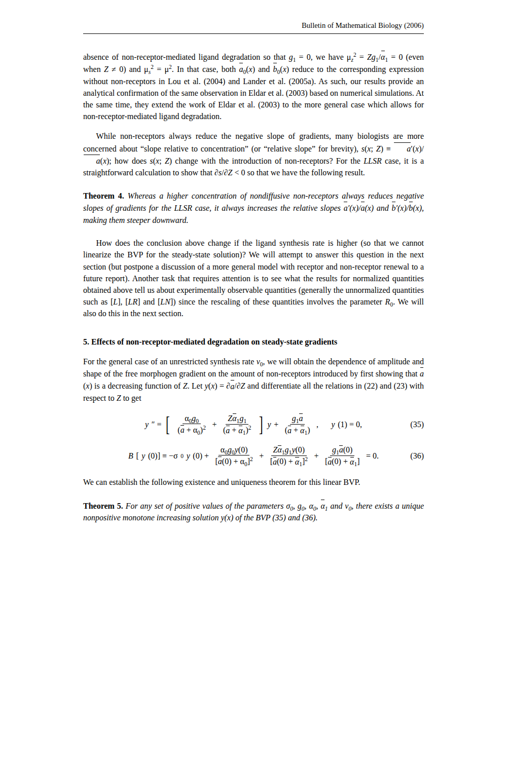Bulletin of Mathematical Biology (2006)
absence of non-receptor-mediated ligand degradation so that g1 = 0, we have μz2 = Zg1/α1 = 0 (even when Z ≠ 0) and μs2 = μ2. In that case, both a0(x) and b0(x) reduce to the corresponding expression without non-receptors in Lou et al. (2004) and Lander et al. (2005a). As such, our results provide an analytical confirmation of the same observation in Eldar et al. (2003) based on numerical simulations. At the same time, they extend the work of Eldar et al. (2003) to the more general case which allows for non-receptor-mediated ligand degradation.
While non-receptors always reduce the negative slope of gradients, many biologists are more concerned about “slope relative to concentration” (or “relative slope” for brevity), s(x; Z) ≡ a′(x)/a(x); how does s(x; Z) change with the introduction of non-receptors? For the LLSR case, it is a straightforward calculation to show that ∂s/∂Z < 0 so that we have the following result.
Theorem 4. Whereas a higher concentration of nondiffusive non-receptors always reduces negative slopes of gradients for the LLSR case, it always increases the relative slopes a′(x)/a(x) and b′(x)/b(x), making them steeper downward.
How does the conclusion above change if the ligand synthesis rate is higher (so that we cannot linearize the BVP for the steady-state solution)? We will attempt to answer this question in the next section (but postpone a discussion of a more general model with receptor and non-receptor renewal to a future report). Another task that requires attention is to see what the results for normalized quantities obtained above tell us about experimentally observable quantities (generally the unnormalized quantities such as [L], [LR] and [LN]) since the rescaling of these quantities involves the parameter R0. We will also do this in the next section.
5. Effects of non-receptor-mediated degradation on steady-state gradients
For the general case of an unrestricted synthesis rate v0, we will obtain the dependence of amplitude and shape of the free morphogen gradient on the amount of non-receptors introduced by first showing that a(x) is a decreasing function of Z. Let y(x) = ∂a/∂Z and differentiate all the relations in (22) and (23) with respect to Z to get
y″ = [ α0g0(a + α0)2 + Zα1g1(a + α1)2 ] y + g1a(a + α1), y(1) = 0, (35)
B[y(0)] ≡ −σ0y(0) + α0g0y(0)[a(0) + α0]2 + Zα1g1y(0)[a(0) + α1]2 + g1a(0)[a(0) + α1] = 0. (36)
We can establish the following existence and uniqueness theorem for this linear BVP.
Theorem 5. For any set of positive values of the parameters σ0, g0, α0, α1 and v0, there exists a unique nonpositive monotone increasing solution y(x) of the BVP (35) and (36).